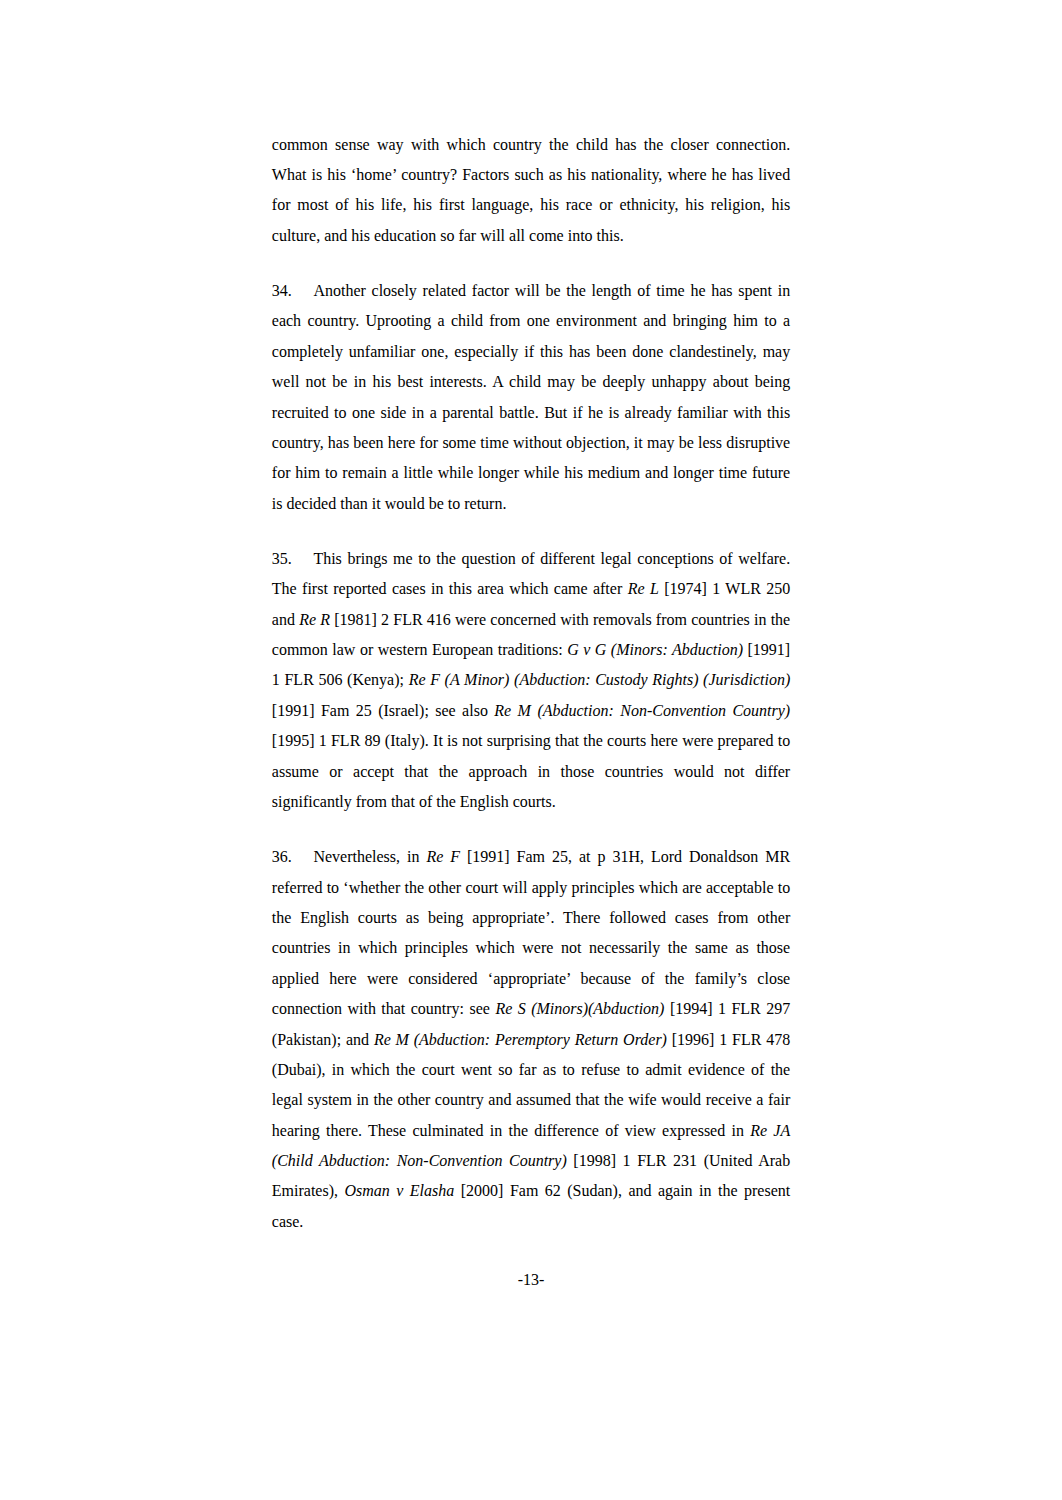common sense way with which country the child has the closer connection. What is his ‘home’ country? Factors such as his nationality, where he has lived for most of his life, his first language, his race or ethnicity, his religion, his culture, and his education so far will all come into this.
34. Another closely related factor will be the length of time he has spent in each country. Uprooting a child from one environment and bringing him to a completely unfamiliar one, especially if this has been done clandestinely, may well not be in his best interests. A child may be deeply unhappy about being recruited to one side in a parental battle. But if he is already familiar with this country, has been here for some time without objection, it may be less disruptive for him to remain a little while longer while his medium and longer time future is decided than it would be to return.
35. This brings me to the question of different legal conceptions of welfare. The first reported cases in this area which came after Re L [1974] 1 WLR 250 and Re R [1981] 2 FLR 416 were concerned with removals from countries in the common law or western European traditions: G v G (Minors: Abduction) [1991] 1 FLR 506 (Kenya); Re F (A Minor) (Abduction: Custody Rights) (Jurisdiction) [1991] Fam 25 (Israel); see also Re M (Abduction: Non-Convention Country) [1995] 1 FLR 89 (Italy). It is not surprising that the courts here were prepared to assume or accept that the approach in those countries would not differ significantly from that of the English courts.
36. Nevertheless, in Re F [1991] Fam 25, at p 31H, Lord Donaldson MR referred to ‘whether the other court will apply principles which are acceptable to the English courts as being appropriate’. There followed cases from other countries in which principles which were not necessarily the same as those applied here were considered ‘appropriate’ because of the family’s close connection with that country: see Re S (Minors)(Abduction) [1994] 1 FLR 297 (Pakistan); and Re M (Abduction: Peremptory Return Order) [1996] 1 FLR 478 (Dubai), in which the court went so far as to refuse to admit evidence of the legal system in the other country and assumed that the wife would receive a fair hearing there. These culminated in the difference of view expressed in Re JA (Child Abduction: Non-Convention Country) [1998] 1 FLR 231 (United Arab Emirates), Osman v Elasha [2000] Fam 62 (Sudan), and again in the present case.
-13-